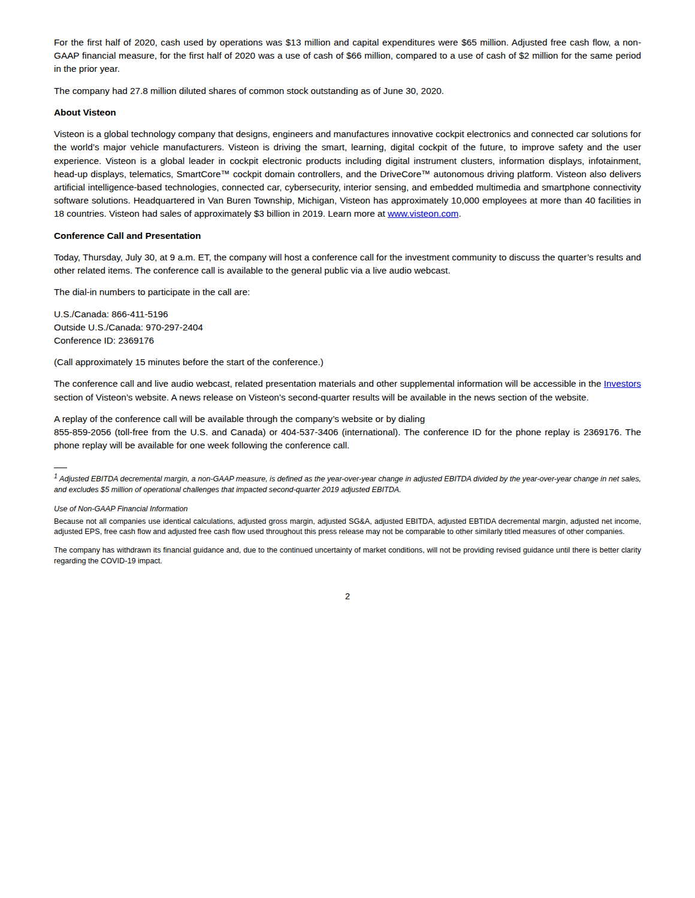For the first half of 2020, cash used by operations was $13 million and capital expenditures were $65 million. Adjusted free cash flow, a non-GAAP financial measure, for the first half of 2020 was a use of cash of $66 million, compared to a use of cash of $2 million for the same period in the prior year.
The company had 27.8 million diluted shares of common stock outstanding as of June 30, 2020.
About Visteon
Visteon is a global technology company that designs, engineers and manufactures innovative cockpit electronics and connected car solutions for the world’s major vehicle manufacturers. Visteon is driving the smart, learning, digital cockpit of the future, to improve safety and the user experience. Visteon is a global leader in cockpit electronic products including digital instrument clusters, information displays, infotainment, head-up displays, telematics, SmartCore™ cockpit domain controllers, and the DriveCore™ autonomous driving platform. Visteon also delivers artificial intelligence-based technologies, connected car, cybersecurity, interior sensing, and embedded multimedia and smartphone connectivity software solutions. Headquartered in Van Buren Township, Michigan, Visteon has approximately 10,000 employees at more than 40 facilities in 18 countries. Visteon had sales of approximately $3 billion in 2019. Learn more at www.visteon.com.
Conference Call and Presentation
Today, Thursday, July 30, at 9 a.m. ET, the company will host a conference call for the investment community to discuss the quarter’s results and other related items. The conference call is available to the general public via a live audio webcast.
The dial-in numbers to participate in the call are:
U.S./Canada: 866-411-5196
Outside U.S./Canada: 970-297-2404
Conference ID: 2369176
(Call approximately 15 minutes before the start of the conference.)
The conference call and live audio webcast, related presentation materials and other supplemental information will be accessible in the Investors section of Visteon’s website. A news release on Visteon’s second-quarter results will be available in the news section of the website.
A replay of the conference call will be available through the company’s website or by dialing
855-859-2056 (toll-free from the U.S. and Canada) or 404-537-3406 (international). The conference ID for the phone replay is 2369176. The phone replay will be available for one week following the conference call.
1 Adjusted EBITDA decremental margin, a non-GAAP measure, is defined as the year-over-year change in adjusted EBITDA divided by the year-over-year change in net sales, and excludes $5 million of operational challenges that impacted second-quarter 2019 adjusted EBITDA.
Use of Non-GAAP Financial Information
Because not all companies use identical calculations, adjusted gross margin, adjusted SG&A, adjusted EBITDA, adjusted EBTIDA decremental margin, adjusted net income, adjusted EPS, free cash flow and adjusted free cash flow used throughout this press release may not be comparable to other similarly titled measures of other companies.
The company has withdrawn its financial guidance and, due to the continued uncertainty of market conditions, will not be providing revised guidance until there is better clarity regarding the COVID-19 impact.
2